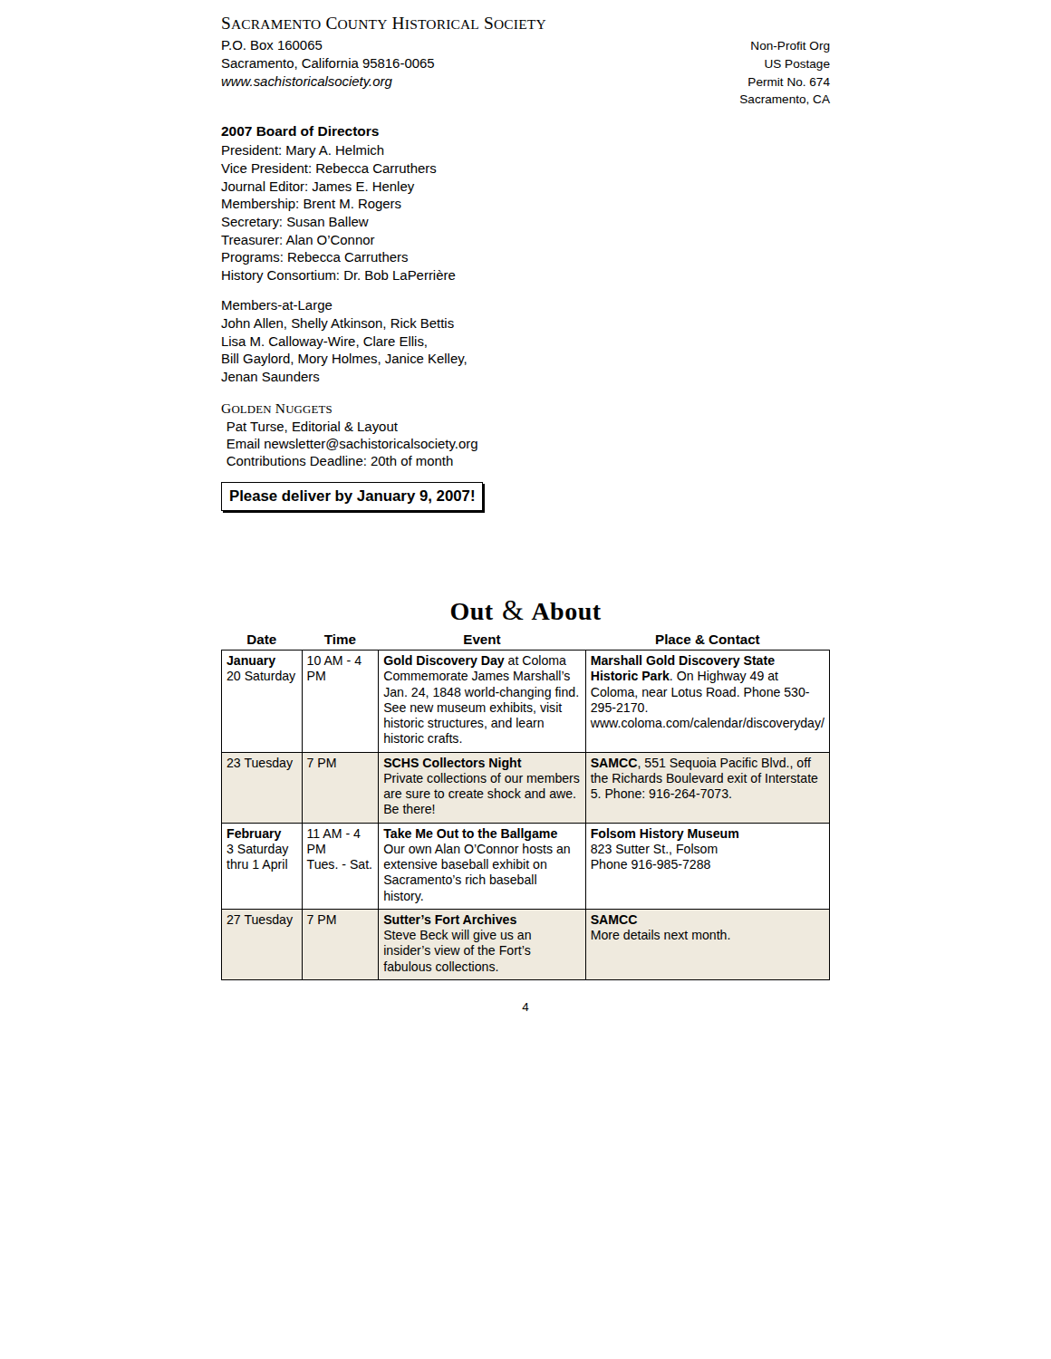SACRAMENTO COUNTY HISTORICAL SOCIETY
P.O. Box 160065
Sacramento, California 95816-0065
www.sachistoricalsociety.org
Non-Profit Org
US Postage
Permit No. 674
Sacramento, CA
2007 Board of Directors
President: Mary A. Helmich
Vice President: Rebecca Carruthers
Journal Editor: James E. Henley
Membership: Brent M. Rogers
Secretary: Susan Ballew
Treasurer: Alan O’Connor
Programs: Rebecca Carruthers
History Consortium: Dr. Bob LaPerrière
Members-at-Large
John Allen, Shelly Atkinson, Rick Bettis
Lisa M. Calloway-Wire, Clare Ellis,
Bill Gaylord, Mory Holmes, Janice Kelley,
Jenan Saunders
GOLDEN NUGGETS
Pat Turse, Editorial & Layout
Email newsletter@sachistoricalsociety.org
Contributions Deadline: 20th of month
Please deliver by January 9, 2007!
Out & About
| Date | Time | Event | Place & Contact |
| --- | --- | --- | --- |
| January 20 Saturday | 10 AM - 4 PM | Gold Discovery Day at Coloma Commemorate James Marshall’s Jan. 24, 1848 world-changing find. See new museum exhibits, visit historic structures, and learn historic crafts. | Marshall Gold Discovery State Historic Park . On Highway 49 at Coloma, near Lotus Road. Phone 530-295-2170. www.coloma.com/calendar/discoveryday/ |
| 23 Tuesday | 7 PM | SCHS Collectors Night Private collections of our members are sure to create shock and awe. Be there! | SAMCC , 551 Sequoia Pacific Blvd., off the Richards Boulevard exit of Interstate 5. Phone: 916-264-7073. |
| February 3 Saturday thru 1 April | 11 AM - 4 PM Tues. - Sat. | Take Me Out to the Ballgame Our own Alan O’Connor hosts an extensive baseball exhibit on Sacramento’s rich baseball history. | Folsom History Museum 823 Sutter St., Folsom Phone 916-985-7288 |
| 27 Tuesday | 7 PM | Sutter’s Fort Archives Steve Beck will give us an insider’s view of the Fort’s fabulous collections. | SAMCC More details next month. |
4